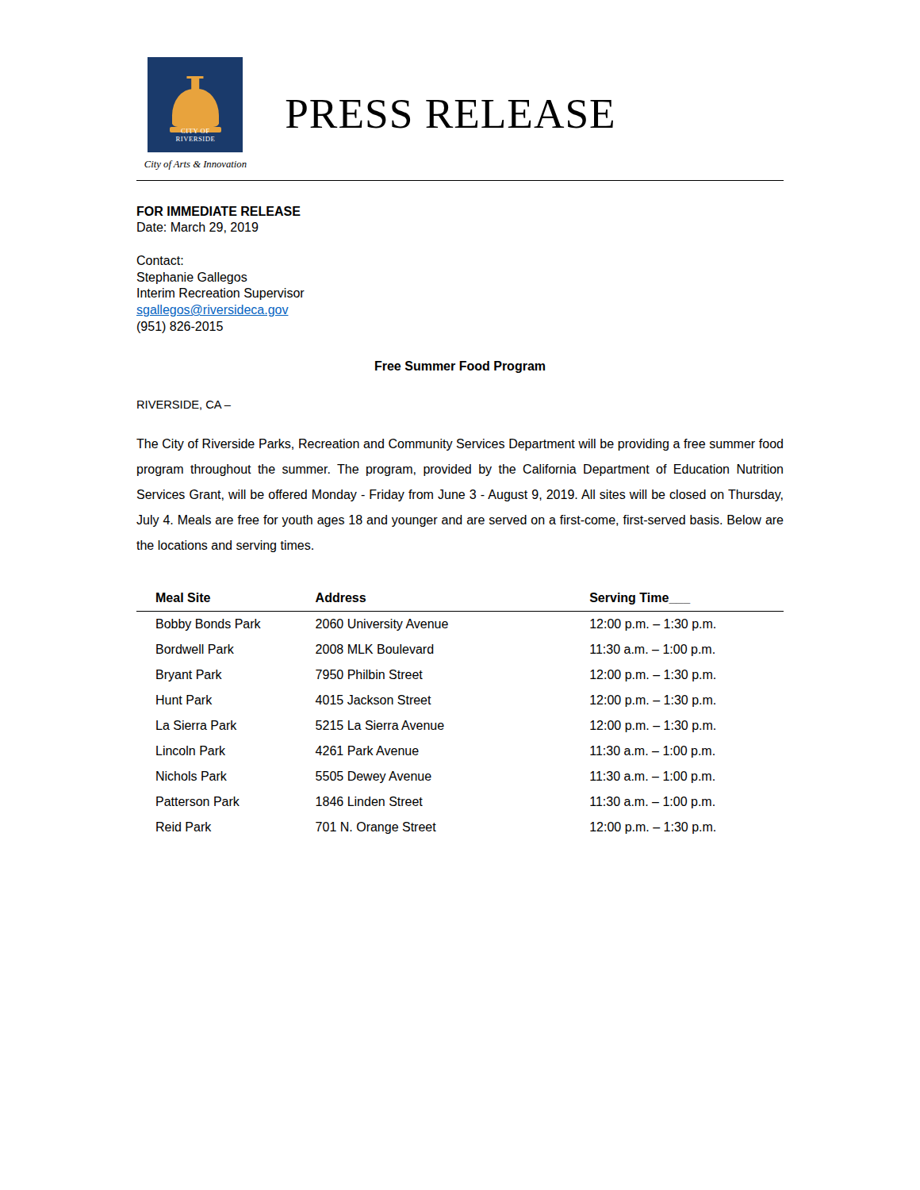CITY OF
RIVERSIDE
City of Arts & Innovation
PRESS RELEASE
FOR IMMEDIATE RELEASE
Date: March 29, 2019
Contact:
Stephanie Gallegos
Interim Recreation Supervisor
sgallegos@riversideca.gov
(951) 826-2015
Free Summer Food Program
RIVERSIDE, CA –
The City of Riverside Parks, Recreation and Community Services Department will be providing a free summer food program throughout the summer. The program, provided by the California Department of Education Nutrition Services Grant, will be offered Monday - Friday from June 3 - August 9, 2019. All sites will be closed on Thursday, July 4. Meals are free for youth ages 18 and younger and are served on a first-come, first-served basis. Below are the locations and serving times.
| Meal Site | Address | Serving Time___ |
| --- | --- | --- |
| Bobby Bonds Park | 2060 University Avenue | 12:00 p.m. – 1:30 p.m. |
| Bordwell Park | 2008 MLK Boulevard | 11:30 a.m. – 1:00 p.m. |
| Bryant Park | 7950 Philbin Street | 12:00 p.m. – 1:30 p.m. |
| Hunt Park | 4015 Jackson Street | 12:00 p.m. – 1:30 p.m. |
| La Sierra Park | 5215 La Sierra Avenue | 12:00 p.m. – 1:30 p.m. |
| Lincoln Park | 4261 Park Avenue | 11:30 a.m. – 1:00 p.m. |
| Nichols Park | 5505 Dewey Avenue | 11:30 a.m. – 1:00 p.m. |
| Patterson Park | 1846 Linden Street | 11:30 a.m. – 1:00 p.m. |
| Reid Park | 701 N. Orange Street | 12:00 p.m. – 1:30 p.m. |